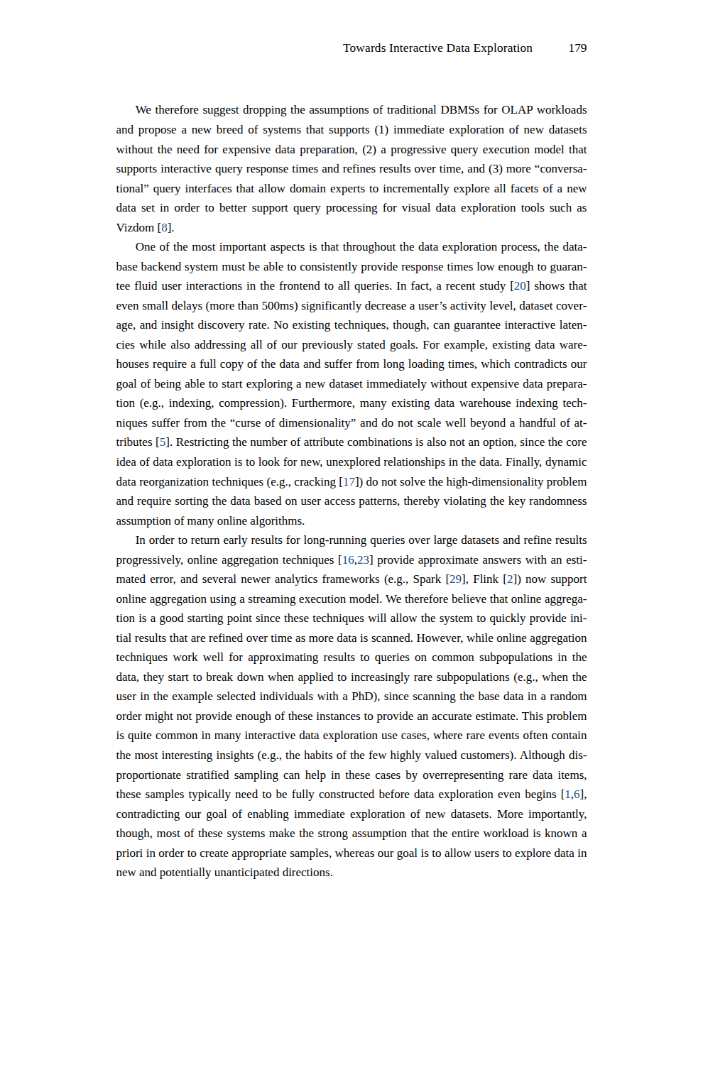Towards Interactive Data Exploration 179
We therefore suggest dropping the assumptions of traditional DBMSs for OLAP workloads and propose a new breed of systems that supports (1) immediate exploration of new datasets without the need for expensive data preparation, (2) a progressive query execution model that supports interactive query response times and refines results over time, and (3) more “conversational” query interfaces that allow domain experts to incrementally explore all facets of a new data set in order to better support query processing for visual data exploration tools such as Vizdom [8].
One of the most important aspects is that throughout the data exploration process, the database backend system must be able to consistently provide response times low enough to guarantee fluid user interactions in the frontend to all queries. In fact, a recent study [20] shows that even small delays (more than 500ms) significantly decrease a user’s activity level, dataset coverage, and insight discovery rate. No existing techniques, though, can guarantee interactive latencies while also addressing all of our previously stated goals. For example, existing data warehouses require a full copy of the data and suffer from long loading times, which contradicts our goal of being able to start exploring a new dataset immediately without expensive data preparation (e.g., indexing, compression). Furthermore, many existing data warehouse indexing techniques suffer from the “curse of dimensionality” and do not scale well beyond a handful of attributes [5]. Restricting the number of attribute combinations is also not an option, since the core idea of data exploration is to look for new, unexplored relationships in the data. Finally, dynamic data reorganization techniques (e.g., cracking [17]) do not solve the high-dimensionality problem and require sorting the data based on user access patterns, thereby violating the key randomness assumption of many online algorithms.
In order to return early results for long-running queries over large datasets and refine results progressively, online aggregation techniques [16,23] provide approximate answers with an estimated error, and several newer analytics frameworks (e.g., Spark [29], Flink [2]) now support online aggregation using a streaming execution model. We therefore believe that online aggregation is a good starting point since these techniques will allow the system to quickly provide initial results that are refined over time as more data is scanned. However, while online aggregation techniques work well for approximating results to queries on common subpopulations in the data, they start to break down when applied to increasingly rare subpopulations (e.g., when the user in the example selected individuals with a PhD), since scanning the base data in a random order might not provide enough of these instances to provide an accurate estimate. This problem is quite common in many interactive data exploration use cases, where rare events often contain the most interesting insights (e.g., the habits of the few highly valued customers). Although disproportionate stratified sampling can help in these cases by overrepresenting rare data items, these samples typically need to be fully constructed before data exploration even begins [1,6], contradicting our goal of enabling immediate exploration of new datasets. More importantly, though, most of these systems make the strong assumption that the entire workload is known a priori in order to create appropriate samples, whereas our goal is to allow users to explore data in new and potentially unanticipated directions.